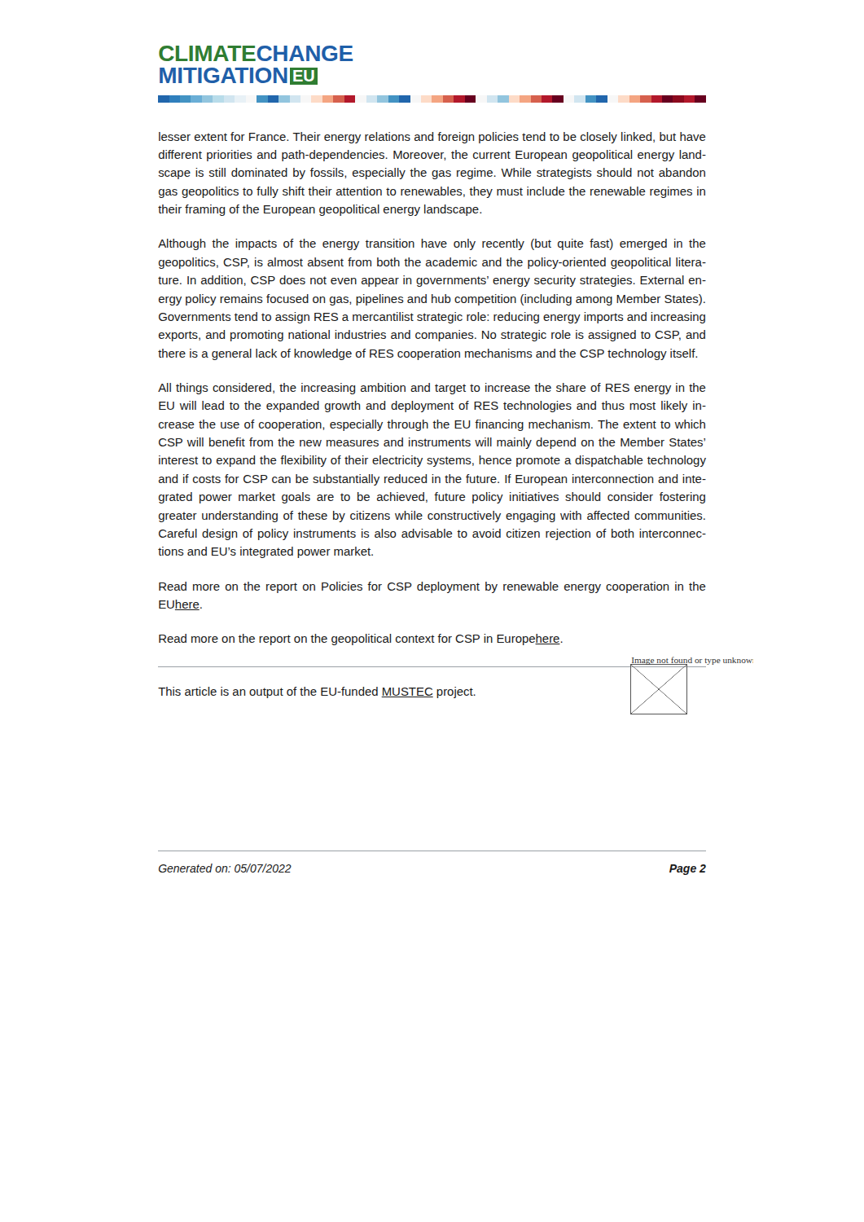CLIMATE CHANGE
MITIGATION EU
lesser extent for France. Their energy relations and foreign policies tend to be closely linked, but have different priorities and path-dependencies. Moreover, the current European geopolitical energy landscape is still dominated by fossils, especially the gas regime. While strategists should not abandon gas geopolitics to fully shift their attention to renewables, they must include the renewable regimes in their framing of the European geopolitical energy landscape.
Although the impacts of the energy transition have only recently (but quite fast) emerged in the geopolitics, CSP, is almost absent from both the academic and the policy-oriented geopolitical literature. In addition, CSP does not even appear in governments’ energy security strategies. External energy policy remains focused on gas, pipelines and hub competition (including among Member States). Governments tend to assign RES a mercantilist strategic role: reducing energy imports and increasing exports, and promoting national industries and companies. No strategic role is assigned to CSP, and there is a general lack of knowledge of RES cooperation mechanisms and the CSP technology itself.
All things considered, the increasing ambition and target to increase the share of RES energy in the EU will lead to the expanded growth and deployment of RES technologies and thus most likely increase the use of cooperation, especially through the EU financing mechanism. The extent to which CSP will benefit from the new measures and instruments will mainly depend on the Member States’ interest to expand the flexibility of their electricity systems, hence promote a dispatchable technology and if costs for CSP can be substantially reduced in the future. If European interconnection and integrated power market goals are to be achieved, future policy initiatives should consider fostering greater understanding of these by citizens while constructively engaging with affected communities. Careful design of policy instruments is also advisable to avoid citizen rejection of both interconnections and EU’s integrated power market.
Read more on the report on Policies for CSP deployment by renewable energy cooperation in the EUhere.
Read more on the report on the geopolitical context for CSP in Europehere.
Image not found or type unknown
This article is an output of the EU-funded MUSTEC project.
Generated on: 05/07/2022 Page 2